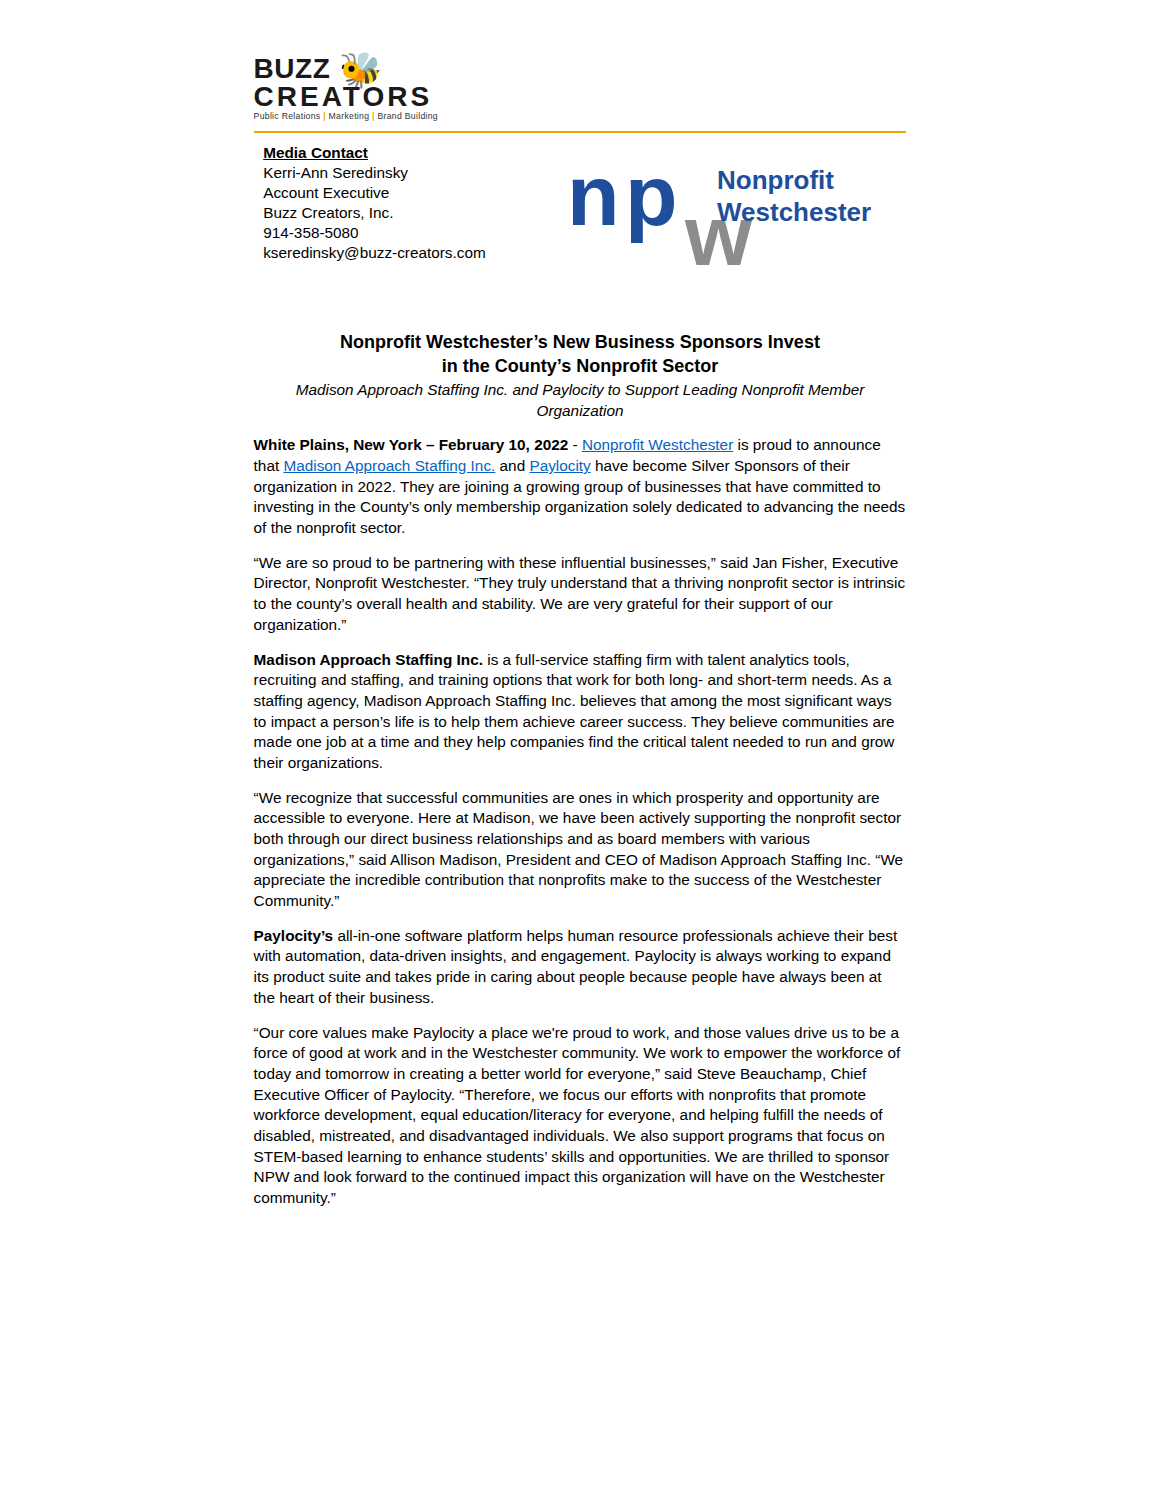BUZZ 🐝 CREATORS Public Relations | Marketing | Brand Building
Media Contact
Kerri-Ann Seredinsky
Account Executive
Buzz Creators, Inc.
914-358-5080
kseredinsky@buzz-creators.com
n p w Nonprofit Westchester
Nonprofit Westchester’s New Business Sponsors Invest
in the County’s Nonprofit Sector
Madison Approach Staffing Inc. and Paylocity to Support Leading Nonprofit Member Organization
White Plains, New York – February 10, 2022 - Nonprofit Westchester is proud to announce that Madison Approach Staffing Inc. and Paylocity have become Silver Sponsors of their organization in 2022. They are joining a growing group of businesses that have committed to investing in the County’s only membership organization solely dedicated to advancing the needs of the nonprofit sector.
“We are so proud to be partnering with these influential businesses,” said Jan Fisher, Executive Director, Nonprofit Westchester. “They truly understand that a thriving nonprofit sector is intrinsic to the county’s overall health and stability. We are very grateful for their support of our organization.”
Madison Approach Staffing Inc. is a full-service staffing firm with talent analytics tools, recruiting and staffing, and training options that work for both long- and short-term needs. As a staffing agency, Madison Approach Staffing Inc. believes that among the most significant ways to impact a person’s life is to help them achieve career success. They believe communities are made one job at a time and they help companies find the critical talent needed to run and grow their organizations.
“We recognize that successful communities are ones in which prosperity and opportunity are accessible to everyone. Here at Madison, we have been actively supporting the nonprofit sector both through our direct business relationships and as board members with various organizations,” said Allison Madison, President and CEO of Madison Approach Staffing Inc. “We appreciate the incredible contribution that nonprofits make to the success of the Westchester Community.”
Paylocity’s all-in-one software platform helps human resource professionals achieve their best with automation, data-driven insights, and engagement. Paylocity is always working to expand its product suite and takes pride in caring about people because people have always been at the heart of their business.
“Our core values make Paylocity a place we're proud to work, and those values drive us to be a force of good at work and in the Westchester community. We work to empower the workforce of today and tomorrow in creating a better world for everyone,” said Steve Beauchamp, Chief Executive Officer of Paylocity. “Therefore, we focus our efforts with nonprofits that promote workforce development, equal education/literacy for everyone, and helping fulfill the needs of disabled, mistreated, and disadvantaged individuals. We also support programs that focus on STEM-based learning to enhance students’ skills and opportunities. We are thrilled to sponsor NPW and look forward to the continued impact this organization will have on the Westchester community.”